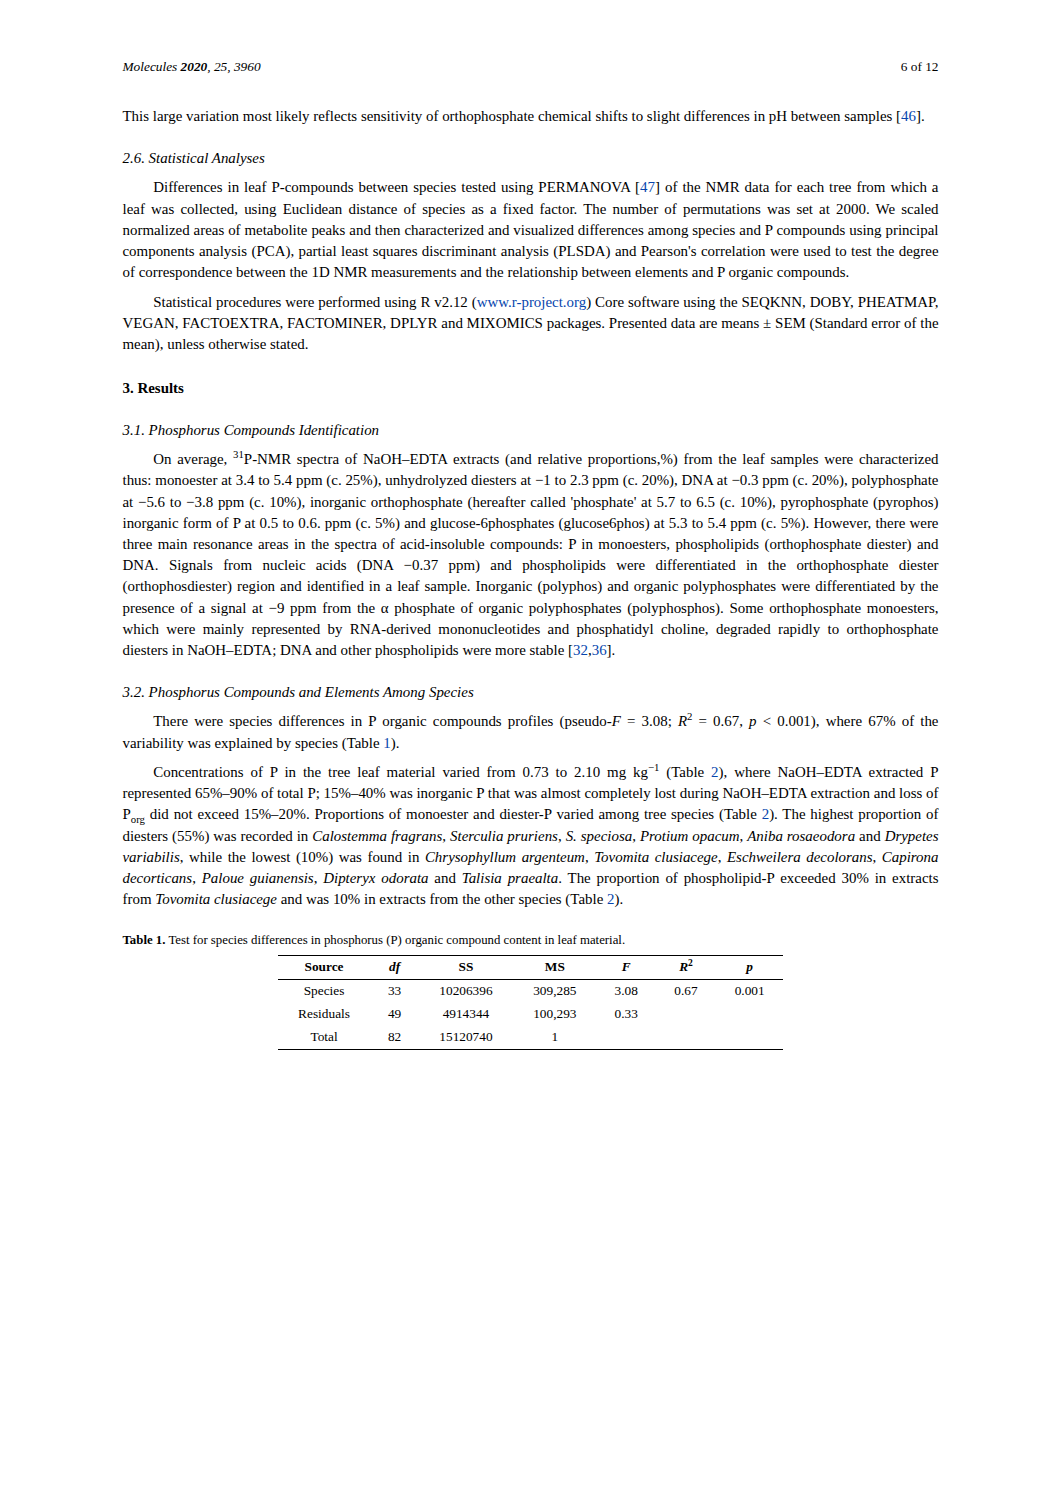Molecules 2020, 25, 3960 6 of 12
This large variation most likely reflects sensitivity of orthophosphate chemical shifts to slight differences in pH between samples [46].
2.6. Statistical Analyses
Differences in leaf P-compounds between species tested using PERMANOVA [47] of the NMR data for each tree from which a leaf was collected, using Euclidean distance of species as a fixed factor. The number of permutations was set at 2000. We scaled normalized areas of metabolite peaks and then characterized and visualized differences among species and P compounds using principal components analysis (PCA), partial least squares discriminant analysis (PLSDA) and Pearson's correlation were used to test the degree of correspondence between the 1D NMR measurements and the relationship between elements and P organic compounds.
Statistical procedures were performed using R v2.12 (www.r-project.org) Core software using the SEQKNN, DOBY, PHEATMAP, VEGAN, FACTOEXTRA, FACTOMINER, DPLYR and MIXOMICS packages. Presented data are means ± SEM (Standard error of the mean), unless otherwise stated.
3. Results
3.1. Phosphorus Compounds Identification
On average, 31P-NMR spectra of NaOH–EDTA extracts (and relative proportions,%) from the leaf samples were characterized thus: monoester at 3.4 to 5.4 ppm (c. 25%), unhydrolyzed diesters at −1 to 2.3 ppm (c. 20%), DNA at −0.3 ppm (c. 20%), polyphosphate at −5.6 to −3.8 ppm (c. 10%), inorganic orthophosphate (hereafter called 'phosphate' at 5.7 to 6.5 (c. 10%), pyrophosphate (pyrophos) inorganic form of P at 0.5 to 0.6. ppm (c. 5%) and glucose-6phosphates (glucose6phos) at 5.3 to 5.4 ppm (c. 5%). However, there were three main resonance areas in the spectra of acid-insoluble compounds: P in monoesters, phospholipids (orthophosphate diester) and DNA. Signals from nucleic acids (DNA −0.37 ppm) and phospholipids were differentiated in the orthophosphate diester (orthophosdiester) region and identified in a leaf sample. Inorganic (polyphos) and organic polyphosphates were differentiated by the presence of a signal at −9 ppm from the α phosphate of organic polyphosphates (polyphosphos). Some orthophosphate monoesters, which were mainly represented by RNA-derived mononucleotides and phosphatidyl choline, degraded rapidly to orthophosphate diesters in NaOH–EDTA; DNA and other phospholipids were more stable [32,36].
3.2. Phosphorus Compounds and Elements Among Species
There were species differences in P organic compounds profiles (pseudo-F = 3.08; R2 = 0.67, p < 0.001), where 67% of the variability was explained by species (Table 1).
Concentrations of P in the tree leaf material varied from 0.73 to 2.10 mg kg−1 (Table 2), where NaOH–EDTA extracted P represented 65%–90% of total P; 15%–40% was inorganic P that was almost completely lost during NaOH–EDTA extraction and loss of Porg did not exceed 15%–20%. Proportions of monoester and diester-P varied among tree species (Table 2). The highest proportion of diesters (55%) was recorded in Calostemma fragrans, Sterculia pruriens, S. speciosa, Protium opacum, Aniba rosaeodora and Drypetes variabilis, while the lowest (10%) was found in Chrysophyllum argenteum, Tovomita clusiacege, Eschweilera decolorans, Capirona decorticans, Paloue guianensis, Dipteryx odorata and Talisia praealta. The proportion of phospholipid-P exceeded 30% in extracts from Tovomita clusiacege and was 10% in extracts from the other species (Table 2).
Table 1. Test for species differences in phosphorus (P) organic compound content in leaf material.
| Source | df | SS | MS | F | R 2 | p |
| --- | --- | --- | --- | --- | --- | --- |
| Species | 33 | 10206396 | 309,285 | 3.08 | 0.67 | 0.001 |
| Residuals | 49 | 4914344 | 100,293 | 0.33 | | |
| Total | 82 | 15120740 | 1 | | | |